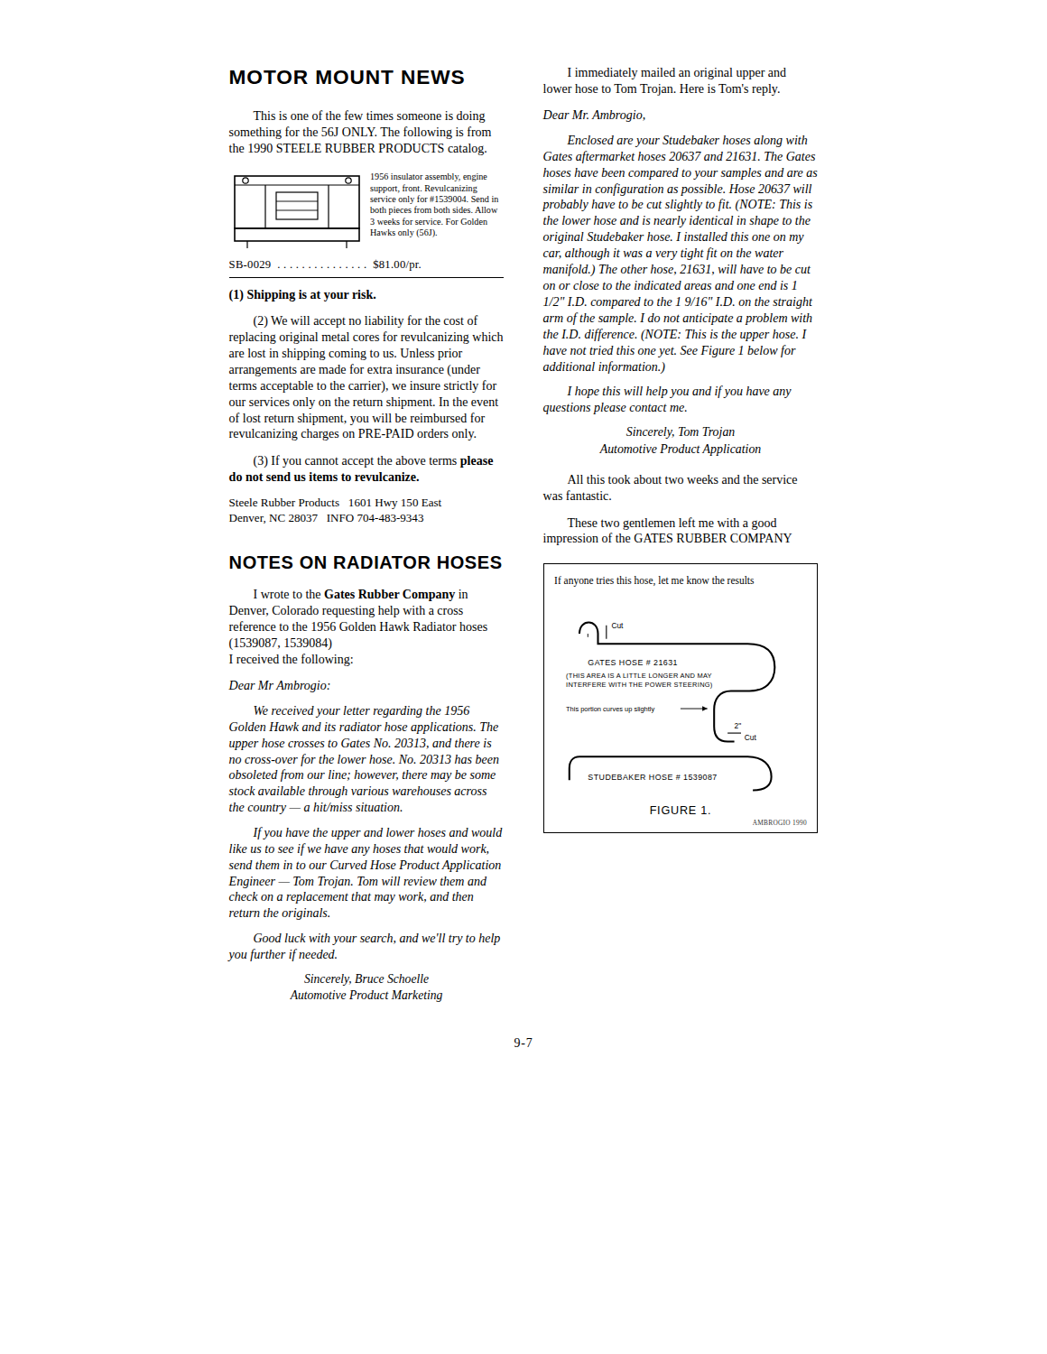MOTOR MOUNT NEWS
This is one of the few times someone is doing something for the 56J ONLY. The following is from the 1990 STEELE RUBBER PRODUCTS catalog.
1956 insulator assembly, engine support, front. Revulcanizing service only for #1539004. Send in both pieces from both sides. Allow 3 weeks for service. For Golden Hawks only (56J).
SB-0029 . . . . . . . . . . . . . . . $81.00/pr.
(1) Shipping is at your risk.
(2) We will accept no liability for the cost of replacing original metal cores for revulcanizing which are lost in shipping coming to us. Unless prior arrangements are made for extra insurance (under terms acceptable to the carrier), we insure strictly for our services only on the return shipment. In the event of lost return shipment, you will be reimbursed for revulcanizing charges on PRE-PAID orders only.
(3) If you cannot accept the above terms please do not send us items to revulcanize.
Steele Rubber Products 1601 Hwy 150 East
Denver, NC 28037 INFO 704-483-9343
NOTES ON RADIATOR HOSES
I wrote to the Gates Rubber Company in Denver, Colorado requesting help with a cross reference to the 1956 Golden Hawk Radiator hoses (1539087, 1539084)
I received the following:
Dear Mr Ambrogio:
We received your letter regarding the 1956 Golden Hawk and its radiator hose applications. The upper hose crosses to Gates No. 20313, and there is no cross-over for the lower hose. No. 20313 has been obsoleted from our line; however, there may be some stock available through various warehouses across the country — a hit/miss situation.
If you have the upper and lower hoses and would like us to see if we have any hoses that would work, send them in to our Curved Hose Product Application Engineer — Tom Trojan. Tom will review them and check on a replacement that may work, and then return the originals.
Good luck with your search, and we'll try to help you further if needed.
Sincerely, Bruce Schoelle Automotive Product Marketing
I immediately mailed an original upper and lower hose to Tom Trojan. Here is Tom's reply.
Dear Mr. Ambrogio,
Enclosed are your Studebaker hoses along with Gates aftermarket hoses 20637 and 21631. The Gates hoses have been compared to your samples and are as similar in configuration as possible. Hose 20637 will probably have to be cut slightly to fit. (NOTE: This is the lower hose and is nearly identical in shape to the original Studebaker hose. I installed this one on my car, although it was a very tight fit on the water manifold.) The other hose, 21631, will have to be cut on or close to the indicated areas and one end is 1 1/2" I.D. compared to the 1 9/16" I.D. on the straight arm of the sample. I do not anticipate a problem with the I.D. difference. (NOTE: This is the upper hose. I have not tried this one yet. See Figure 1 below for additional information.)
I hope this will help you and if you have any questions please contact me.
Sincerely, Tom Trojan Automotive Product Application
All this took about two weeks and the service was fantastic.
These two gentlemen left me with a good impression of the GATES RUBBER COMPANY
If anyone tries this hose, let me know the results
Cut Cut 2" GATES HOSE # 21631 (THIS AREA IS A LITTLE LONGER AND MAY INTERFERE WITH THE POWER STEERING) This portion curves up slightly STUDEBAKER HOSE # 1539087
FIGURE 1.
AMBROGIO 1990
9-7